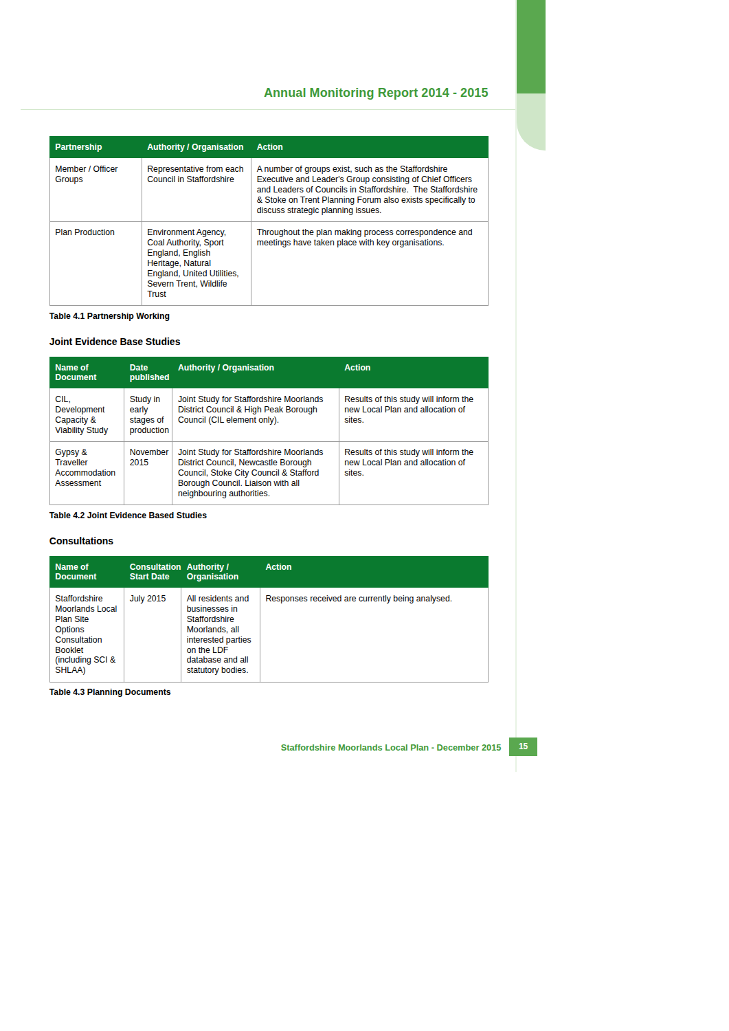Annual Monitoring Report 2014 - 2015
| Partnership | Authority / Organisation | Action |
| --- | --- | --- |
| Member / Officer Groups | Representative from each Council in Staffordshire | A number of groups exist, such as the Staffordshire Executive and Leader's Group consisting of Chief Officers and Leaders of Councils in Staffordshire. The Staffordshire & Stoke on Trent Planning Forum also exists specifically to discuss strategic planning issues. |
| Plan Production | Environment Agency, Coal Authority, Sport England, English Heritage, Natural England, United Utilities, Severn Trent, Wildlife Trust | Throughout the plan making process correspondence and meetings have taken place with key organisations. |
Table 4.1 Partnership Working
Joint Evidence Base Studies
| Name of Document | Date published | Authority / Organisation | Action |
| --- | --- | --- | --- |
| CIL, Development Capacity & Viability Study | Study in early stages of production | Joint Study for Staffordshire Moorlands District Council & High Peak Borough Council (CIL element only). | Results of this study will inform the new Local Plan and allocation of sites. |
| Gypsy & Traveller Accommodation Assessment | November 2015 | Joint Study for Staffordshire Moorlands District Council, Newcastle Borough Council, Stoke City Council & Stafford Borough Council. Liaison with all neighbouring authorities. | Results of this study will inform the new Local Plan and allocation of sites. |
Table 4.2 Joint Evidence Based Studies
Consultations
| Name of Document | Consultation Start Date | Authority / Organisation | Action |
| --- | --- | --- | --- |
| Staffordshire Moorlands Local Plan Site Options Consultation Booklet (including SCI & SHLAA) | July 2015 | All residents and businesses in Staffordshire Moorlands, all interested parties on the LDF database and all statutory bodies. | Responses received are currently being analysed. |
Table 4.3 Planning Documents
Staffordshire Moorlands Local Plan - December 2015
15